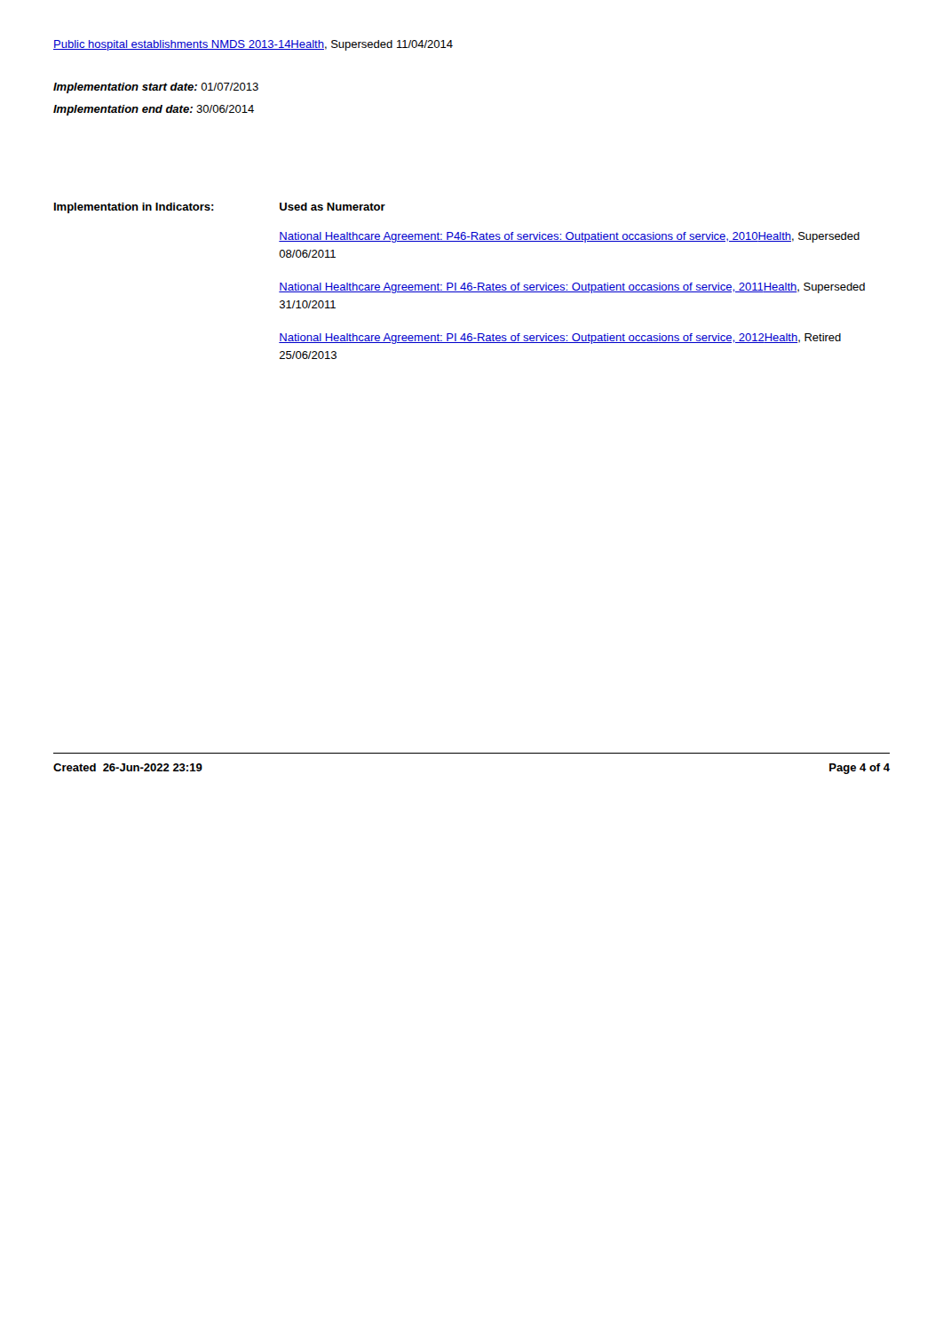Public hospital establishments NMDS 2013-14 Health, Superseded 11/04/2014
Implementation start date: 01/07/2013
Implementation end date: 30/06/2014
| Implementation in Indicators: | Used as Numerator National Healthcare Agreement: P46-Rates of services: Outpatient occasions of service, 2010 Health , Superseded 08/06/2011 National Healthcare Agreement: PI 46-Rates of services: Outpatient occasions of service, 2011 Health , Superseded 31/10/2011 National Healthcare Agreement: PI 46-Rates of services: Outpatient occasions of service, 2012 Health , Retired 25/06/2013 |
Created 26-Jun-2022 23:19 Page 4 of 4